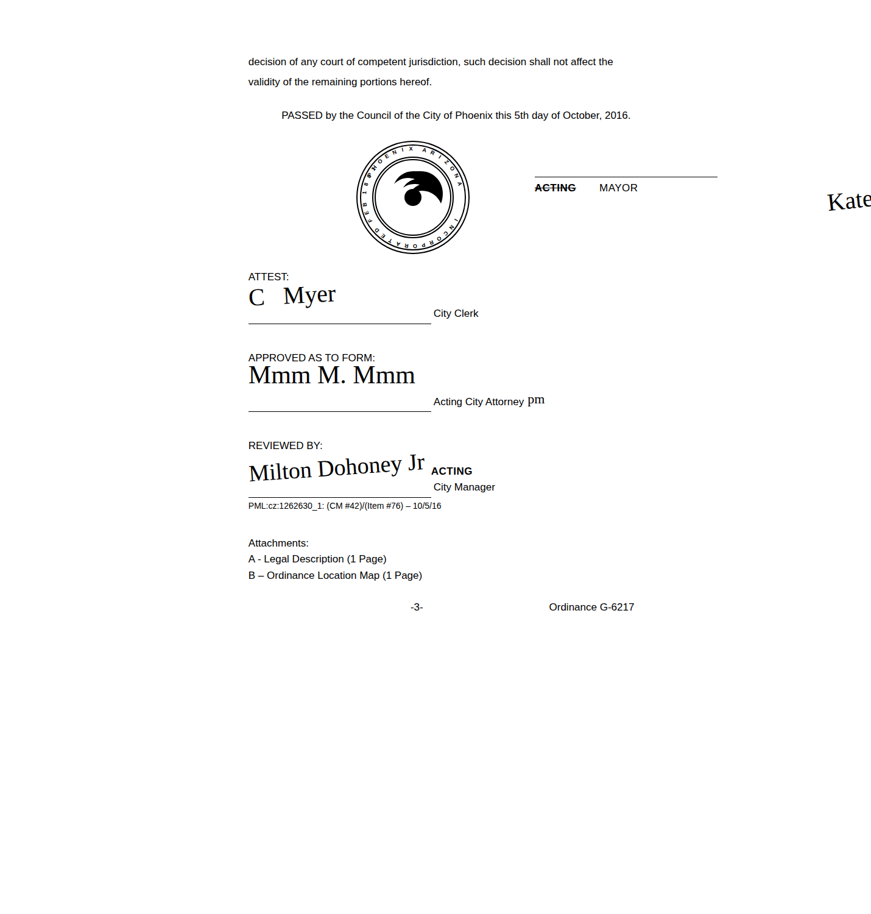decision of any court of competent jurisdiction, such decision shall not affect the validity of the remaining portions hereof.
PASSED by the Council of the City of Phoenix this 5th day of October, 2016.
P H O E N I X A R I Z O N A I N C O R P O R A T E D F E B 1 8 8 1
Kate G
ACTING MAYOR
ATTEST:
C Myer City Clerk
APPROVED AS TO FORM:
Mmm M. Mmm Acting City Attorney pm
REVIEWED BY:
ACTING
Milton Dohoney Jr City Manager
PML:cz:1262630_1: (CM #42)/(Item #76) – 10/5/16
Attachments:
A - Legal Description (1 Page)
B – Ordinance Location Map (1 Page)
-3- Ordinance G-6217